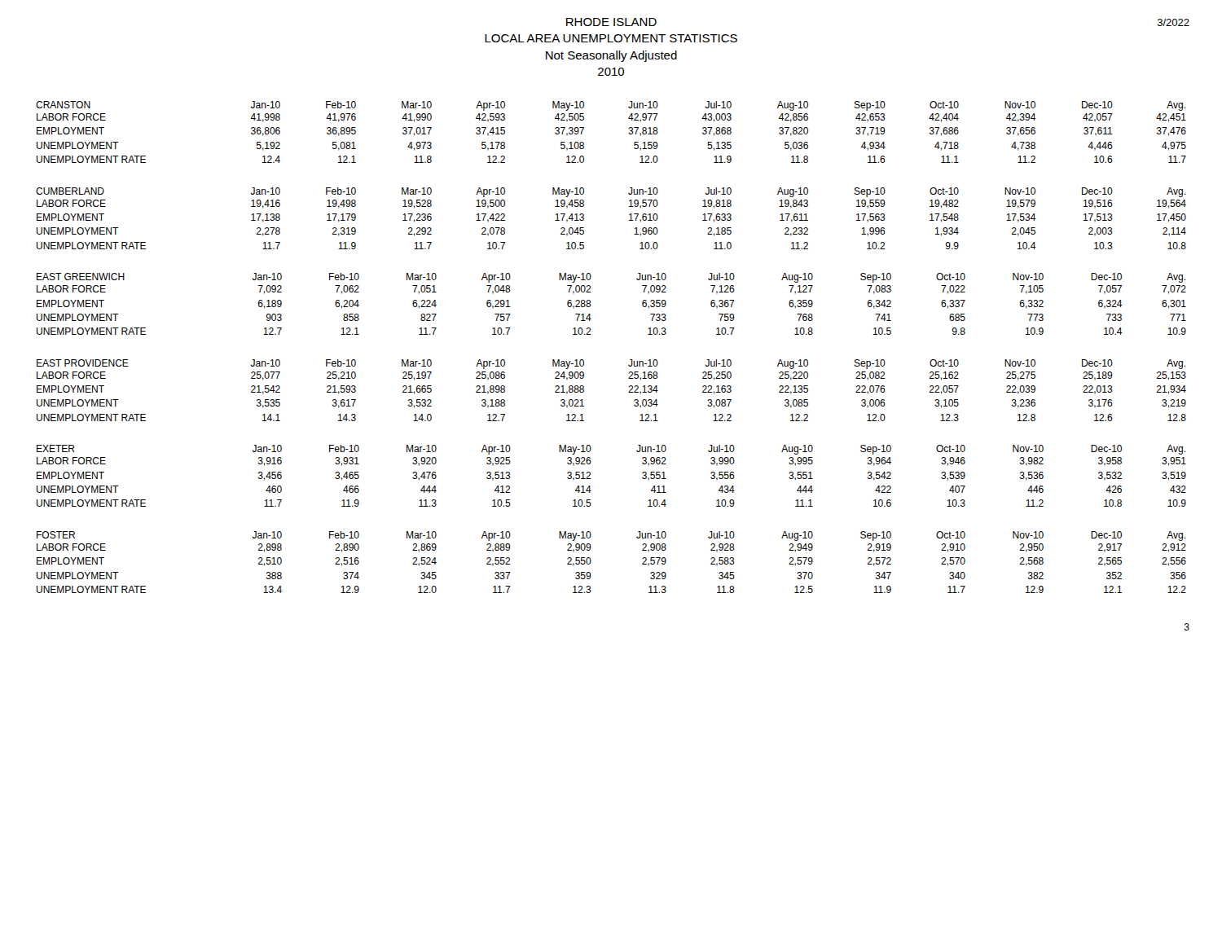3/2022
RHODE ISLAND
LOCAL AREA UNEMPLOYMENT STATISTICS
Not Seasonally Adjusted
2010
Cranston
| CRANSTON | Jan-10 | Feb-10 | Mar-10 | Apr-10 | May-10 | Jun-10 | Jul-10 | Aug-10 | Sep-10 | Oct-10 | Nov-10 | Dec-10 | Avg. |
| --- | --- | --- | --- | --- | --- | --- | --- | --- | --- | --- | --- | --- | --- |
| LABOR FORCE | 41,998 | 41,976 | 41,990 | 42,593 | 42,505 | 42,977 | 43,003 | 42,856 | 42,653 | 42,404 | 42,394 | 42,057 | 42,451 |
| EMPLOYMENT | 36,806 | 36,895 | 37,017 | 37,415 | 37,397 | 37,818 | 37,868 | 37,820 | 37,719 | 37,686 | 37,656 | 37,611 | 37,476 |
| UNEMPLOYMENT | 5,192 | 5,081 | 4,973 | 5,178 | 5,108 | 5,159 | 5,135 | 5,036 | 4,934 | 4,718 | 4,738 | 4,446 | 4,975 |
| UNEMPLOYMENT RATE | 12.4 | 12.1 | 11.8 | 12.2 | 12.0 | 12.0 | 11.9 | 11.8 | 11.6 | 11.1 | 11.2 | 10.6 | 11.7 |
Cumberland
| CUMBERLAND | Jan-10 | Feb-10 | Mar-10 | Apr-10 | May-10 | Jun-10 | Jul-10 | Aug-10 | Sep-10 | Oct-10 | Nov-10 | Dec-10 | Avg. |
| --- | --- | --- | --- | --- | --- | --- | --- | --- | --- | --- | --- | --- | --- |
| LABOR FORCE | 19,416 | 19,498 | 19,528 | 19,500 | 19,458 | 19,570 | 19,818 | 19,843 | 19,559 | 19,482 | 19,579 | 19,516 | 19,564 |
| EMPLOYMENT | 17,138 | 17,179 | 17,236 | 17,422 | 17,413 | 17,610 | 17,633 | 17,611 | 17,563 | 17,548 | 17,534 | 17,513 | 17,450 |
| UNEMPLOYMENT | 2,278 | 2,319 | 2,292 | 2,078 | 2,045 | 1,960 | 2,185 | 2,232 | 1,996 | 1,934 | 2,045 | 2,003 | 2,114 |
| UNEMPLOYMENT RATE | 11.7 | 11.9 | 11.7 | 10.7 | 10.5 | 10.0 | 11.0 | 11.2 | 10.2 | 9.9 | 10.4 | 10.3 | 10.8 |
East Greenwich
| EAST GREENWICH | Jan-10 | Feb-10 | Mar-10 | Apr-10 | May-10 | Jun-10 | Jul-10 | Aug-10 | Sep-10 | Oct-10 | Nov-10 | Dec-10 | Avg. |
| --- | --- | --- | --- | --- | --- | --- | --- | --- | --- | --- | --- | --- | --- |
| LABOR FORCE | 7,092 | 7,062 | 7,051 | 7,048 | 7,002 | 7,092 | 7,126 | 7,127 | 7,083 | 7,022 | 7,105 | 7,057 | 7,072 |
| EMPLOYMENT | 6,189 | 6,204 | 6,224 | 6,291 | 6,288 | 6,359 | 6,367 | 6,359 | 6,342 | 6,337 | 6,332 | 6,324 | 6,301 |
| UNEMPLOYMENT | 903 | 858 | 827 | 757 | 714 | 733 | 759 | 768 | 741 | 685 | 773 | 733 | 771 |
| UNEMPLOYMENT RATE | 12.7 | 12.1 | 11.7 | 10.7 | 10.2 | 10.3 | 10.7 | 10.8 | 10.5 | 9.8 | 10.9 | 10.4 | 10.9 |
East Providence
| EAST PROVIDENCE | Jan-10 | Feb-10 | Mar-10 | Apr-10 | May-10 | Jun-10 | Jul-10 | Aug-10 | Sep-10 | Oct-10 | Nov-10 | Dec-10 | Avg. |
| --- | --- | --- | --- | --- | --- | --- | --- | --- | --- | --- | --- | --- | --- |
| LABOR FORCE | 25,077 | 25,210 | 25,197 | 25,086 | 24,909 | 25,168 | 25,250 | 25,220 | 25,082 | 25,162 | 25,275 | 25,189 | 25,153 |
| EMPLOYMENT | 21,542 | 21,593 | 21,665 | 21,898 | 21,888 | 22,134 | 22,163 | 22,135 | 22,076 | 22,057 | 22,039 | 22,013 | 21,934 |
| UNEMPLOYMENT | 3,535 | 3,617 | 3,532 | 3,188 | 3,021 | 3,034 | 3,087 | 3,085 | 3,006 | 3,105 | 3,236 | 3,176 | 3,219 |
| UNEMPLOYMENT RATE | 14.1 | 14.3 | 14.0 | 12.7 | 12.1 | 12.1 | 12.2 | 12.2 | 12.0 | 12.3 | 12.8 | 12.6 | 12.8 |
Exeter
| EXETER | Jan-10 | Feb-10 | Mar-10 | Apr-10 | May-10 | Jun-10 | Jul-10 | Aug-10 | Sep-10 | Oct-10 | Nov-10 | Dec-10 | Avg. |
| --- | --- | --- | --- | --- | --- | --- | --- | --- | --- | --- | --- | --- | --- |
| LABOR FORCE | 3,916 | 3,931 | 3,920 | 3,925 | 3,926 | 3,962 | 3,990 | 3,995 | 3,964 | 3,946 | 3,982 | 3,958 | 3,951 |
| EMPLOYMENT | 3,456 | 3,465 | 3,476 | 3,513 | 3,512 | 3,551 | 3,556 | 3,551 | 3,542 | 3,539 | 3,536 | 3,532 | 3,519 |
| UNEMPLOYMENT | 460 | 466 | 444 | 412 | 414 | 411 | 434 | 444 | 422 | 407 | 446 | 426 | 432 |
| UNEMPLOYMENT RATE | 11.7 | 11.9 | 11.3 | 10.5 | 10.5 | 10.4 | 10.9 | 11.1 | 10.6 | 10.3 | 11.2 | 10.8 | 10.9 |
Foster
| FOSTER | Jan-10 | Feb-10 | Mar-10 | Apr-10 | May-10 | Jun-10 | Jul-10 | Aug-10 | Sep-10 | Oct-10 | Nov-10 | Dec-10 | Avg. |
| --- | --- | --- | --- | --- | --- | --- | --- | --- | --- | --- | --- | --- | --- |
| LABOR FORCE | 2,898 | 2,890 | 2,869 | 2,889 | 2,909 | 2,908 | 2,928 | 2,949 | 2,919 | 2,910 | 2,950 | 2,917 | 2,912 |
| EMPLOYMENT | 2,510 | 2,516 | 2,524 | 2,552 | 2,550 | 2,579 | 2,583 | 2,579 | 2,572 | 2,570 | 2,568 | 2,565 | 2,556 |
| UNEMPLOYMENT | 388 | 374 | 345 | 337 | 359 | 329 | 345 | 370 | 347 | 340 | 382 | 352 | 356 |
| UNEMPLOYMENT RATE | 13.4 | 12.9 | 12.0 | 11.7 | 12.3 | 11.3 | 11.8 | 12.5 | 11.9 | 11.7 | 12.9 | 12.1 | 12.2 |
3